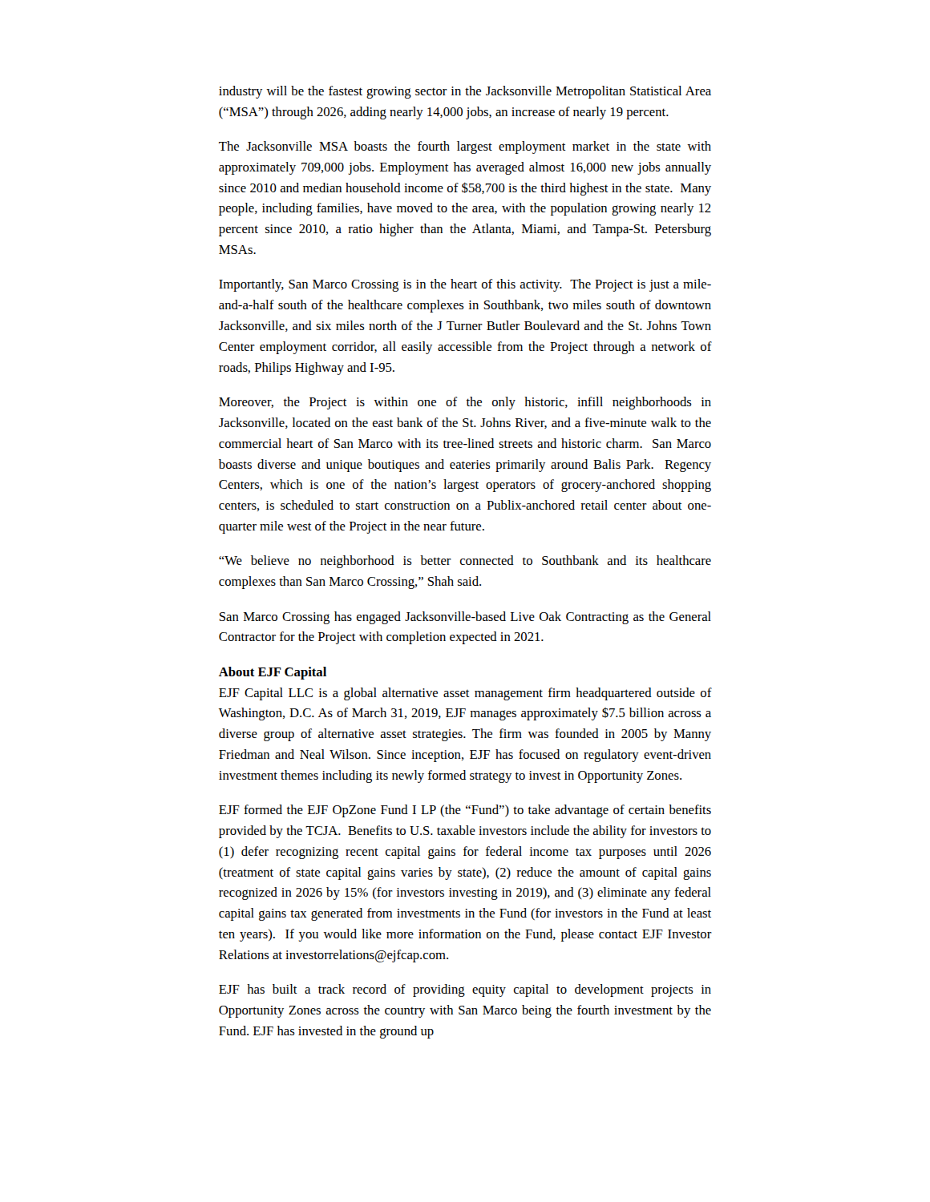industry will be the fastest growing sector in the Jacksonville Metropolitan Statistical Area (“MSA”) through 2026, adding nearly 14,000 jobs, an increase of nearly 19 percent.
The Jacksonville MSA boasts the fourth largest employment market in the state with approximately 709,000 jobs. Employment has averaged almost 16,000 new jobs annually since 2010 and median household income of $58,700 is the third highest in the state. Many people, including families, have moved to the area, with the population growing nearly 12 percent since 2010, a ratio higher than the Atlanta, Miami, and Tampa-St. Petersburg MSAs.
Importantly, San Marco Crossing is in the heart of this activity. The Project is just a mile-and-a-half south of the healthcare complexes in Southbank, two miles south of downtown Jacksonville, and six miles north of the J Turner Butler Boulevard and the St. Johns Town Center employment corridor, all easily accessible from the Project through a network of roads, Philips Highway and I-95.
Moreover, the Project is within one of the only historic, infill neighborhoods in Jacksonville, located on the east bank of the St. Johns River, and a five-minute walk to the commercial heart of San Marco with its tree-lined streets and historic charm. San Marco boasts diverse and unique boutiques and eateries primarily around Balis Park. Regency Centers, which is one of the nation’s largest operators of grocery-anchored shopping centers, is scheduled to start construction on a Publix-anchored retail center about one-quarter mile west of the Project in the near future.
“We believe no neighborhood is better connected to Southbank and its healthcare complexes than San Marco Crossing,” Shah said.
San Marco Crossing has engaged Jacksonville-based Live Oak Contracting as the General Contractor for the Project with completion expected in 2021.
About EJF Capital
EJF Capital LLC is a global alternative asset management firm headquartered outside of Washington, D.C. As of March 31, 2019, EJF manages approximately $7.5 billion across a diverse group of alternative asset strategies. The firm was founded in 2005 by Manny Friedman and Neal Wilson. Since inception, EJF has focused on regulatory event-driven investment themes including its newly formed strategy to invest in Opportunity Zones.
EJF formed the EJF OpZone Fund I LP (the “Fund”) to take advantage of certain benefits provided by the TCJA. Benefits to U.S. taxable investors include the ability for investors to (1) defer recognizing recent capital gains for federal income tax purposes until 2026 (treatment of state capital gains varies by state), (2) reduce the amount of capital gains recognized in 2026 by 15% (for investors investing in 2019), and (3) eliminate any federal capital gains tax generated from investments in the Fund (for investors in the Fund at least ten years). If you would like more information on the Fund, please contact EJF Investor Relations at investorrelations@ejfcap.com.
EJF has built a track record of providing equity capital to development projects in Opportunity Zones across the country with San Marco being the fourth investment by the Fund. EJF has invested in the ground up